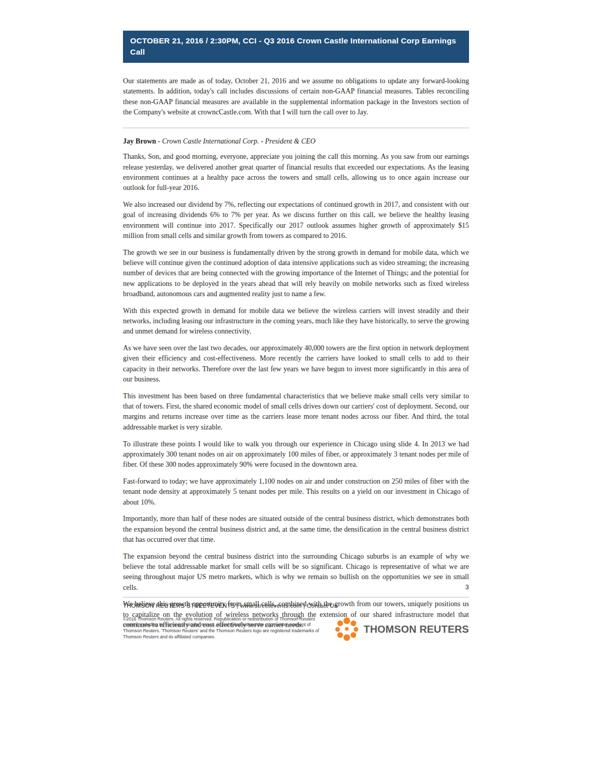OCTOBER 21, 2016 / 2:30PM, CCI - Q3 2016 Crown Castle International Corp Earnings Call
Our statements are made as of today, October 21, 2016 and we assume no obligations to update any forward-looking statements. In addition, today's call includes discussions of certain non-GAAP financial measures. Tables reconciling these non-GAAP financial measures are available in the supplemental information package in the Investors section of the Company's website at crowncCastle.com. With that I will turn the call over to Jay.
Jay Brown - Crown Castle International Corp. - President & CEO
Thanks, Son, and good morning, everyone, appreciate you joining the call this morning. As you saw from our earnings release yesterday, we delivered another great quarter of financial results that exceeded our expectations. As the leasing environment continues at a healthy pace across the towers and small cells, allowing us to once again increase our outlook for full-year 2016.
We also increased our dividend by 7%, reflecting our expectations of continued growth in 2017, and consistent with our goal of increasing dividends 6% to 7% per year. As we discuss further on this call, we believe the healthy leasing environment will continue into 2017. Specifically our 2017 outlook assumes higher growth of approximately $15 million from small cells and similar growth from towers as compared to 2016.
The growth we see in our business is fundamentally driven by the strong growth in demand for mobile data, which we believe will continue given the continued adoption of data intensive applications such as video streaming; the increasing number of devices that are being connected with the growing importance of the Internet of Things; and the potential for new applications to be deployed in the years ahead that will rely heavily on mobile networks such as fixed wireless broadband, autonomous cars and augmented reality just to name a few.
With this expected growth in demand for mobile data we believe the wireless carriers will invest steadily and their networks, including leasing our infrastructure in the coming years, much like they have historically, to serve the growing and unmet demand for wireless connectivity.
As we have seen over the last two decades, our approximately 40,000 towers are the first option in network deployment given their efficiency and cost-effectiveness. More recently the carriers have looked to small cells to add to their capacity in their networks. Therefore over the last few years we have begun to invest more significantly in this area of our business.
This investment has been based on three fundamental characteristics that we believe make small cells very similar to that of towers. First, the shared economic model of small cells drives down our carriers' cost of deployment. Second, our margins and returns increase over time as the carriers lease more tenant nodes across our fiber. And third, the total addressable market is very sizable.
To illustrate these points I would like to walk you through our experience in Chicago using slide 4. In 2013 we had approximately 300 tenant nodes on air on approximately 100 miles of fiber, or approximately 3 tenant nodes per mile of fiber. Of these 300 nodes approximately 90% were focused in the downtown area.
Fast-forward to today; we have approximately 1,100 nodes on air and under construction on 250 miles of fiber with the tenant node density at approximately 5 tenant nodes per mile. This results on a yield on our investment in Chicago of about 10%.
Importantly, more than half of these nodes are situated outside of the central business district, which demonstrates both the expansion beyond the central business district and, at the same time, the densification in the central business district that has occurred over that time.
The expansion beyond the central business district into the surrounding Chicago suburbs is an example of why we believe the total addressable market for small cells will be so significant. Chicago is representative of what we are seeing throughout major US metro markets, which is why we remain so bullish on the opportunities we see in small cells.
We believe this growth opportunity from small cells, combined with the growth from our towers, uniquely positions us to capitalize on the evolution of wireless networks through the extension of our shared infrastructure model that continues to efficiently and cost effectively serve carrier needs.
3
THOMSON REUTERS STREETEVENTS | www.streetevents.com | Contact Us
©2016 Thomson Reuters. All rights reserved. Republication or redistribution of Thomson Reuters content, including by framing or similar means, is prohibited without the prior written consent of Thomson Reuters. 'Thomson Reuters' and the Thomson Reuters logo are registered trademarks of Thomson Reuters and its affiliated companies.
THOMSON REUTERS